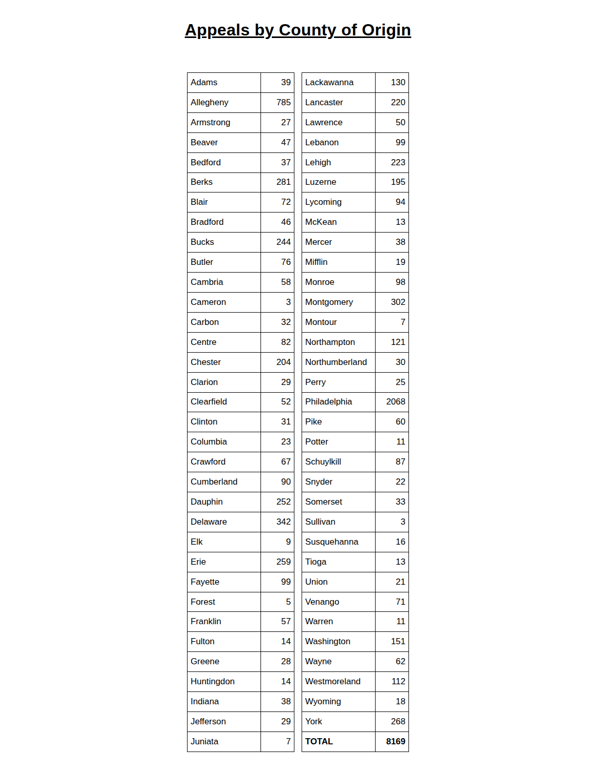Appeals by County of Origin
| Adams | 39 | | Lackawanna | 130 |
| Allegheny | 785 | | Lancaster | 220 |
| Armstrong | 27 | | Lawrence | 50 |
| Beaver | 47 | | Lebanon | 99 |
| Bedford | 37 | | Lehigh | 223 |
| Berks | 281 | | Luzerne | 195 |
| Blair | 72 | | Lycoming | 94 |
| Bradford | 46 | | McKean | 13 |
| Bucks | 244 | | Mercer | 38 |
| Butler | 76 | | Mifflin | 19 |
| Cambria | 58 | | Monroe | 98 |
| Cameron | 3 | | Montgomery | 302 |
| Carbon | 32 | | Montour | 7 |
| Centre | 82 | | Northampton | 121 |
| Chester | 204 | | Northumberland | 30 |
| Clarion | 29 | | Perry | 25 |
| Clearfield | 52 | | Philadelphia | 2068 |
| Clinton | 31 | | Pike | 60 |
| Columbia | 23 | | Potter | 11 |
| Crawford | 67 | | Schuylkill | 87 |
| Cumberland | 90 | | Snyder | 22 |
| Dauphin | 252 | | Somerset | 33 |
| Delaware | 342 | | Sullivan | 3 |
| Elk | 9 | | Susquehanna | 16 |
| Erie | 259 | | Tioga | 13 |
| Fayette | 99 | | Union | 21 |
| Forest | 5 | | Venango | 71 |
| Franklin | 57 | | Warren | 11 |
| Fulton | 14 | | Washington | 151 |
| Greene | 28 | | Wayne | 62 |
| Huntingdon | 14 | | Westmoreland | 112 |
| Indiana | 38 | | Wyoming | 18 |
| Jefferson | 29 | | York | 268 |
| Juniata | 7 | | TOTAL | 8169 |